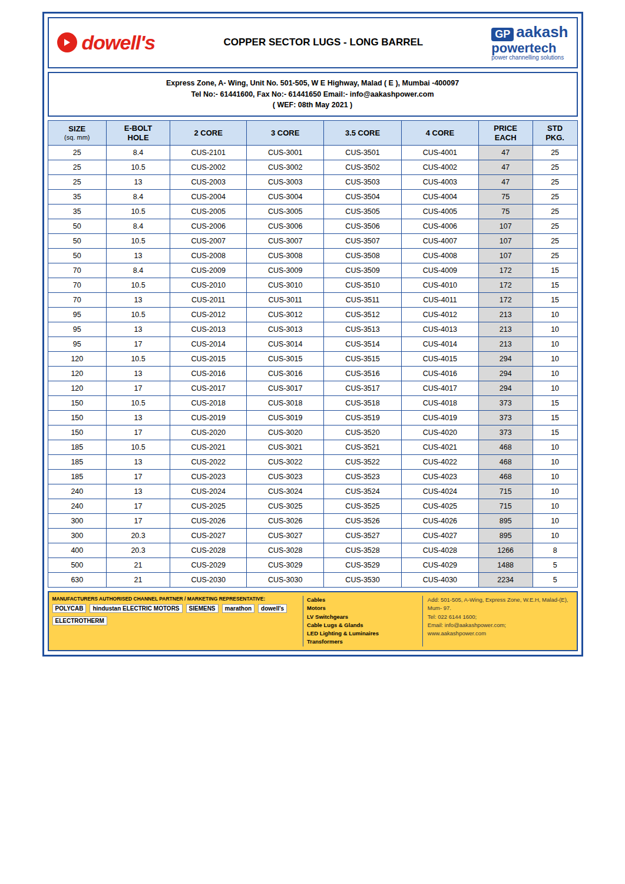dowell's
COPPER SECTOR LUGS - LONG BARREL
GP aakash
powertech
power channelling solutions
Express Zone, A- Wing, Unit No. 501-505, W E Highway, Malad ( E ), Mumbai -400097
Tel No:- 61441600, Fax No:- 61441650 Email:- info@aakashpower.com
( WEF: 08th May 2021 )
| SIZE (sq. mm) | E-BOLT HOLE | 2 CORE | 3 CORE | 3.5 CORE | 4 CORE | PRICE EACH | STD PKG. |
| --- | --- | --- | --- | --- | --- | --- | --- |
| 25 | 8.4 | CUS-2101 | CUS-3001 | CUS-3501 | CUS-4001 | 47 | 25 |
| 25 | 10.5 | CUS-2002 | CUS-3002 | CUS-3502 | CUS-4002 | 47 | 25 |
| 25 | 13 | CUS-2003 | CUS-3003 | CUS-3503 | CUS-4003 | 47 | 25 |
| 35 | 8.4 | CUS-2004 | CUS-3004 | CUS-3504 | CUS-4004 | 75 | 25 |
| 35 | 10.5 | CUS-2005 | CUS-3005 | CUS-3505 | CUS-4005 | 75 | 25 |
| 50 | 8.4 | CUS-2006 | CUS-3006 | CUS-3506 | CUS-4006 | 107 | 25 |
| 50 | 10.5 | CUS-2007 | CUS-3007 | CUS-3507 | CUS-4007 | 107 | 25 |
| 50 | 13 | CUS-2008 | CUS-3008 | CUS-3508 | CUS-4008 | 107 | 25 |
| 70 | 8.4 | CUS-2009 | CUS-3009 | CUS-3509 | CUS-4009 | 172 | 15 |
| 70 | 10.5 | CUS-2010 | CUS-3010 | CUS-3510 | CUS-4010 | 172 | 15 |
| 70 | 13 | CUS-2011 | CUS-3011 | CUS-3511 | CUS-4011 | 172 | 15 |
| 95 | 10.5 | CUS-2012 | CUS-3012 | CUS-3512 | CUS-4012 | 213 | 10 |
| 95 | 13 | CUS-2013 | CUS-3013 | CUS-3513 | CUS-4013 | 213 | 10 |
| 95 | 17 | CUS-2014 | CUS-3014 | CUS-3514 | CUS-4014 | 213 | 10 |
| 120 | 10.5 | CUS-2015 | CUS-3015 | CUS-3515 | CUS-4015 | 294 | 10 |
| 120 | 13 | CUS-2016 | CUS-3016 | CUS-3516 | CUS-4016 | 294 | 10 |
| 120 | 17 | CUS-2017 | CUS-3017 | CUS-3517 | CUS-4017 | 294 | 10 |
| 150 | 10.5 | CUS-2018 | CUS-3018 | CUS-3518 | CUS-4018 | 373 | 15 |
| 150 | 13 | CUS-2019 | CUS-3019 | CUS-3519 | CUS-4019 | 373 | 15 |
| 150 | 17 | CUS-2020 | CUS-3020 | CUS-3520 | CUS-4020 | 373 | 15 |
| 185 | 10.5 | CUS-2021 | CUS-3021 | CUS-3521 | CUS-4021 | 468 | 10 |
| 185 | 13 | CUS-2022 | CUS-3022 | CUS-3522 | CUS-4022 | 468 | 10 |
| 185 | 17 | CUS-2023 | CUS-3023 | CUS-3523 | CUS-4023 | 468 | 10 |
| 240 | 13 | CUS-2024 | CUS-3024 | CUS-3524 | CUS-4024 | 715 | 10 |
| 240 | 17 | CUS-2025 | CUS-3025 | CUS-3525 | CUS-4025 | 715 | 10 |
| 300 | 17 | CUS-2026 | CUS-3026 | CUS-3526 | CUS-4026 | 895 | 10 |
| 300 | 20.3 | CUS-2027 | CUS-3027 | CUS-3527 | CUS-4027 | 895 | 10 |
| 400 | 20.3 | CUS-2028 | CUS-3028 | CUS-3528 | CUS-4028 | 1266 | 8 |
| 500 | 21 | CUS-2029 | CUS-3029 | CUS-3529 | CUS-4029 | 1488 | 5 |
| 630 | 21 | CUS-2030 | CUS-3030 | CUS-3530 | CUS-4030 | 2234 | 5 |
MANUFACTURERS AUTHORISED CHANNEL PARTNER / MARKETING REPRESENTATIVE:
POLYCAB hindustan ELECTRIC MOTORS SIEMENS marathon dowell's ELECTROTHERM
Cables
Motors
LV Switchgears
Cable Lugs & Glands
LED Lighting & Luminaires
Transformers
Add: 501-505, A-Wing, Express Zone, W.E.H, Malad-(E), Mum- 97.
Tel: 022 6144 1600;
Email: info@aakashpower.com;
www.aakashpower.com